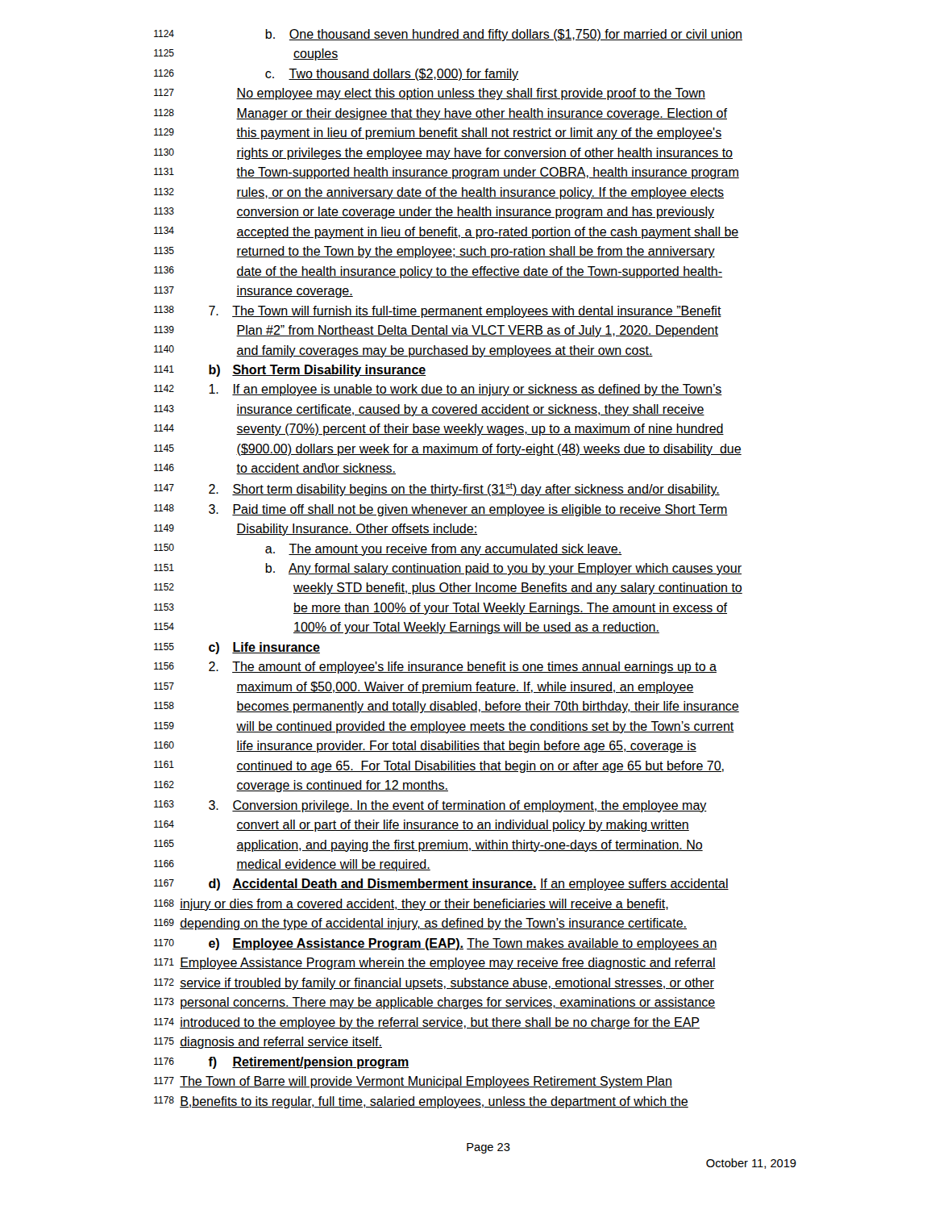b. One thousand seven hundred and fifty dollars ($1,750) for married or civil union
couples
c. Two thousand dollars ($2,000) for family
No employee may elect this option unless they shall first provide proof to the Town
Manager or their designee that they have other health insurance coverage. Election of
this payment in lieu of premium benefit shall not restrict or limit any of the employee's
rights or privileges the employee may have for conversion of other health insurances to
the Town-supported health insurance program under COBRA, health insurance program
rules, or on the anniversary date of the health insurance policy. If the employee elects
conversion or late coverage under the health insurance program and has previously
accepted the payment in lieu of benefit, a pro-rated portion of the cash payment shall be
returned to the Town by the employee; such pro-ration shall be from the anniversary
date of the health insurance policy to the effective date of the Town-supported health-
insurance coverage.
7. The Town will furnish its full-time permanent employees with dental insurance ”Benefit
Plan #2” from Northeast Delta Dental via VLCT VERB as of July 1, 2020. Dependent
and family coverages may be purchased by employees at their own cost.
b) Short Term Disability insurance
1. If an employee is unable to work due to an injury or sickness as defined by the Town’s
insurance certificate, caused by a covered accident or sickness, they shall receive
seventy (70%) percent of their base weekly wages, up to a maximum of nine hundred
($900.00) dollars per week for a maximum of forty-eight (48) weeks due to disability due
to accident and\or sickness.
2. Short term disability begins on the thirty-first (31st) day after sickness and/or disability.
3. Paid time off shall not be given whenever an employee is eligible to receive Short Term
Disability Insurance. Other offsets include:
a. The amount you receive from any accumulated sick leave.
b. Any formal salary continuation paid to you by your Employer which causes your
weekly STD benefit, plus Other Income Benefits and any salary continuation to
be more than 100% of your Total Weekly Earnings. The amount in excess of
100% of your Total Weekly Earnings will be used as a reduction.
c) Life insurance
2. The amount of employee's life insurance benefit is one times annual earnings up to a
maximum of $50,000. Waiver of premium feature. If, while insured, an employee
becomes permanently and totally disabled, before their 70th birthday, their life insurance
will be continued provided the employee meets the conditions set by the Town’s current
life insurance provider. For total disabilities that begin before age 65, coverage is
continued to age 65. For Total Disabilities that begin on or after age 65 but before 70,
coverage is continued for 12 months.
3. Conversion privilege. In the event of termination of employment, the employee may
convert all or part of their life insurance to an individual policy by making written
application, and paying the first premium, within thirty-one-days of termination. No
medical evidence will be required.
d) Accidental Death and Dismemberment insurance. If an employee suffers accidental
injury or dies from a covered accident, they or their beneficiaries will receive a benefit,
depending on the type of accidental injury, as defined by the Town’s insurance certificate.
e) Employee Assistance Program (EAP). The Town makes available to employees an
Employee Assistance Program wherein the employee may receive free diagnostic and referral
service if troubled by family or financial upsets, substance abuse, emotional stresses, or other
personal concerns. There may be applicable charges for services, examinations or assistance
introduced to the employee by the referral service, but there shall be no charge for the EAP
diagnosis and referral service itself.
f) Retirement/pension program
The Town of Barre will provide Vermont Municipal Employees Retirement System Plan
B,benefits to its regular, full time, salaried employees, unless the department of which the
Page 23
October 11, 2019